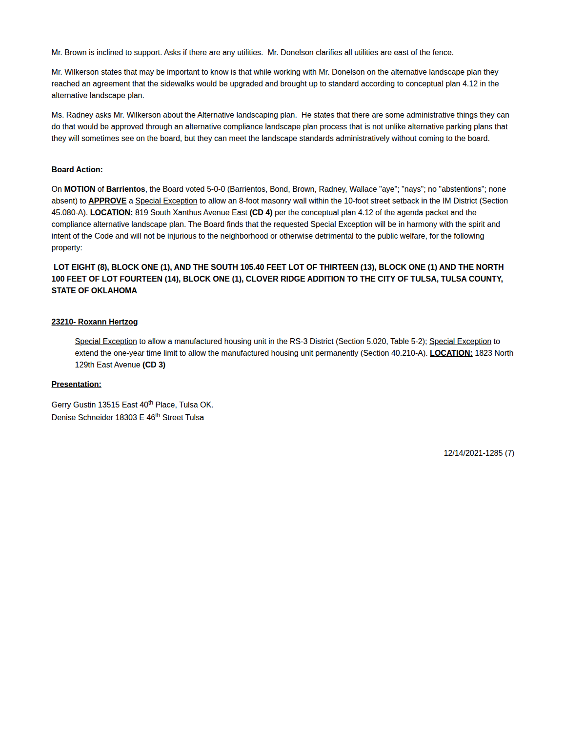Mr. Brown is inclined to support. Asks if there are any utilities. Mr. Donelson clarifies all utilities are east of the fence.
Mr. Wilkerson states that may be important to know is that while working with Mr. Donelson on the alternative landscape plan they reached an agreement that the sidewalks would be upgraded and brought up to standard according to conceptual plan 4.12 in the alternative landscape plan.
Ms. Radney asks Mr. Wilkerson about the Alternative landscaping plan. He states that there are some administrative things they can do that would be approved through an alternative compliance landscape plan process that is not unlike alternative parking plans that they will sometimes see on the board, but they can meet the landscape standards administratively without coming to the board.
Board Action:
On MOTION of Barrientos, the Board voted 5-0-0 (Barrientos, Bond, Brown, Radney, Wallace "aye"; "nays"; no "abstentions"; none absent) to APPROVE a Special Exception to allow an 8-foot masonry wall within the 10-foot street setback in the IM District (Section 45.080-A). LOCATION: 819 South Xanthus Avenue East (CD 4) per the conceptual plan 4.12 of the agenda packet and the compliance alternative landscape plan. The Board finds that the requested Special Exception will be in harmony with the spirit and intent of the Code and will not be injurious to the neighborhood or otherwise detrimental to the public welfare, for the following property:
LOT EIGHT (8), BLOCK ONE (1), AND THE SOUTH 105.40 FEET LOT OF THIRTEEN (13), BLOCK ONE (1) AND THE NORTH 100 FEET OF LOT FOURTEEN (14), BLOCK ONE (1), CLOVER RIDGE ADDITION TO THE CITY OF TULSA, TULSA COUNTY, STATE OF OKLAHOMA
23210- Roxann Hertzog
Special Exception to allow a manufactured housing unit in the RS-3 District (Section 5.020, Table 5-2); Special Exception to extend the one-year time limit to allow the manufactured housing unit permanently (Section 40.210-A). LOCATION: 1823 North 129th East Avenue (CD 3)
Presentation:
Gerry Gustin 13515 East 40th Place, Tulsa OK.
Denise Schneider 18303 E 46th Street Tulsa
12/14/2021-1285 (7)